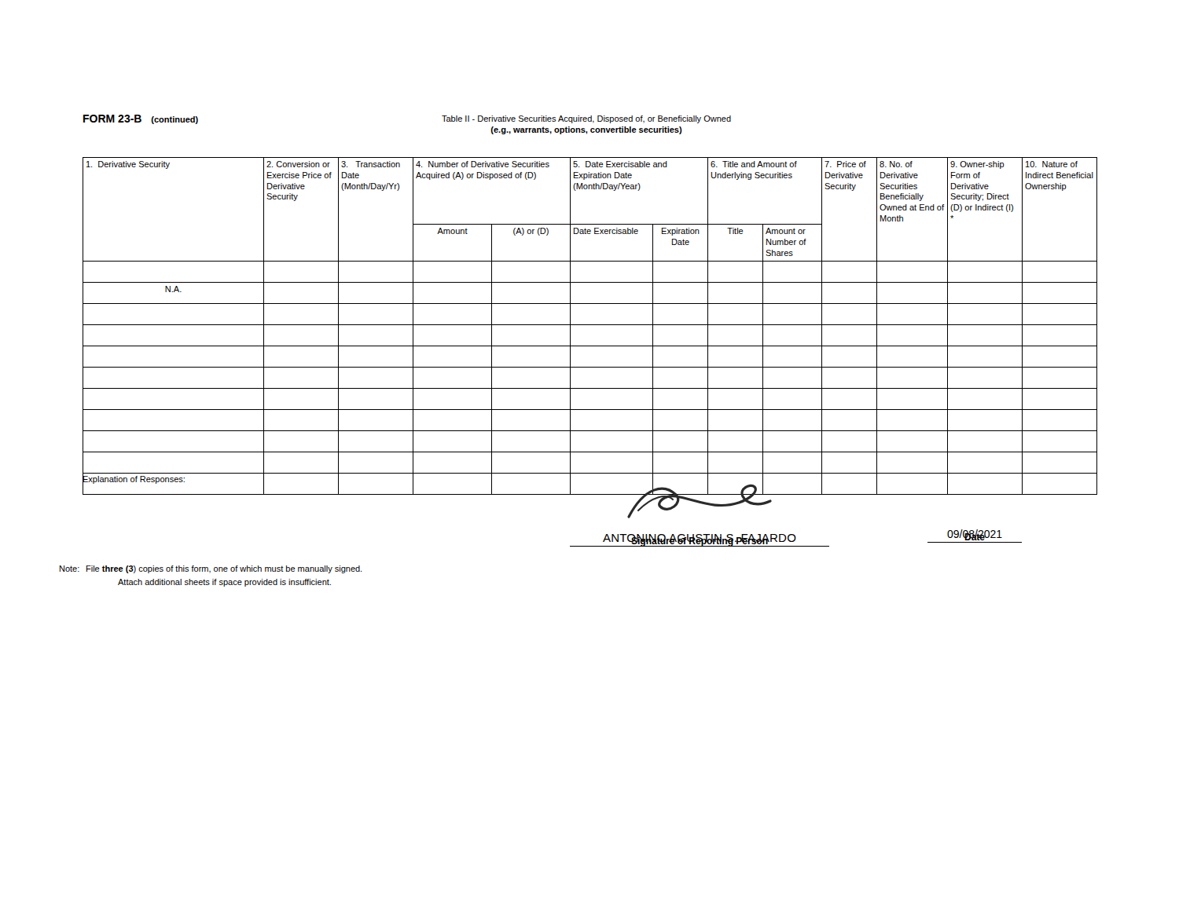FORM 23-B (continued)
Table II - Derivative Securities Acquired, Disposed of, or Beneficially Owned (e.g., warrants, options, convertible securities)
| 1. Derivative Security | 2. Conversion or Exercise Price of Derivative Security | 3. Transaction Date (Month/Day/Yr) | 4. Number of Derivative Securities Acquired (A) or Disposed of (D) | 5. Date Exercisable and Expiration Date (Month/Day/Year) | 6. Title and Amount of Underlying Securities | 7. Price of Derivative Security | 8. No. of Derivative Securities Beneficially Owned at End of Month | 9. Owner-ship Form of Derivative Security; Direct (D) or Indirect (I) * | 10. Nature of Indirect Beneficial Ownership |
| Amount | (A) or (D) | Date Exercisable | Expiration Date | Title | Amount or Number of Shares |
| N.A. | | | | | | | | | | | | |
Explanation of Responses:
ANTONINO AGUSTIN S. FAJARDO
Signature of Reporting Person
09/08/2021
Date
Note: File three (3) copies of this form, one of which must be manually signed. Attach additional sheets if space provided is insufficient.